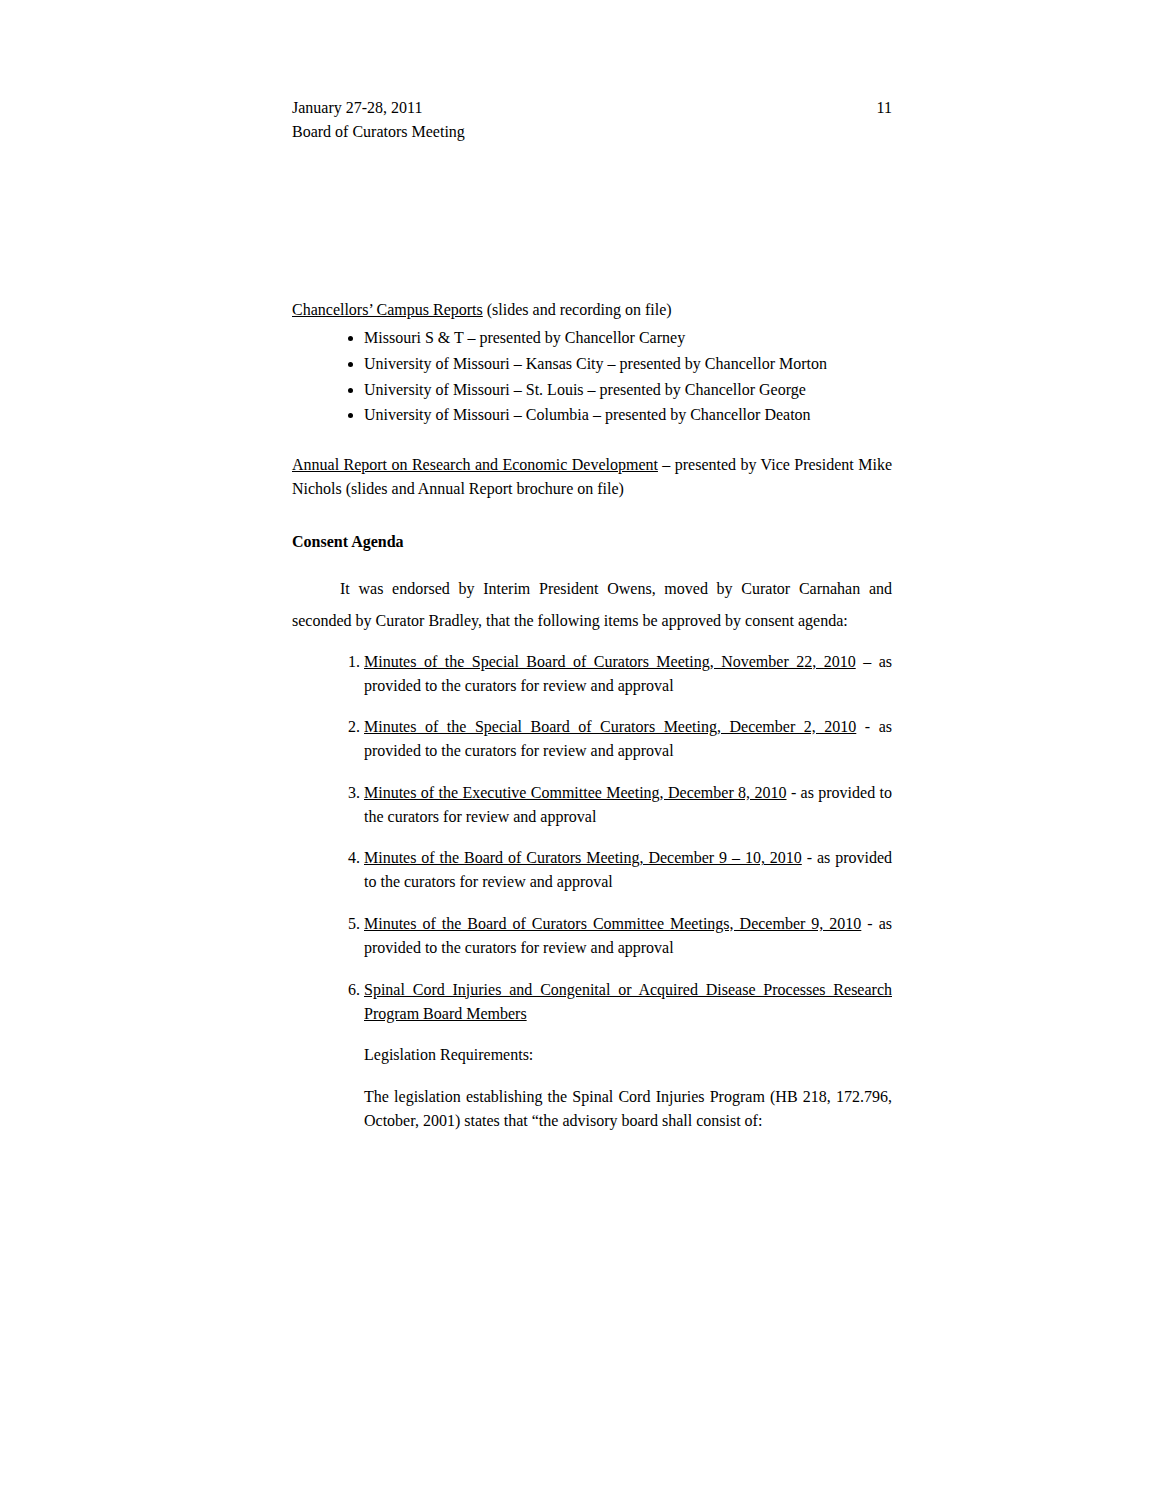January 27-28, 2011
Board of Curators Meeting
11
Chancellors’ Campus Reports (slides and recording on file)
Missouri S & T – presented by Chancellor Carney
University of Missouri – Kansas City – presented by Chancellor Morton
University of Missouri – St. Louis – presented by Chancellor George
University of Missouri – Columbia – presented by Chancellor Deaton
Annual Report on Research and Economic Development – presented by Vice President Mike Nichols (slides and Annual Report brochure on file)
Consent Agenda
It was endorsed by Interim President Owens, moved by Curator Carnahan and seconded by Curator Bradley, that the following items be approved by consent agenda:
Minutes of the Special Board of Curators Meeting, November 22, 2010 – as provided to the curators for review and approval
Minutes of the Special Board of Curators Meeting, December 2, 2010 - as provided to the curators for review and approval
Minutes of the Executive Committee Meeting, December 8, 2010 - as provided to the curators for review and approval
Minutes of the Board of Curators Meeting, December 9 – 10, 2010 - as provided to the curators for review and approval
Minutes of the Board of Curators Committee Meetings, December 9, 2010 - as provided to the curators for review and approval
Spinal Cord Injuries and Congenital or Acquired Disease Processes Research Program Board Members
Legislation Requirements:
The legislation establishing the Spinal Cord Injuries Program (HB 218, 172.796, October, 2001) states that “the advisory board shall consist of: